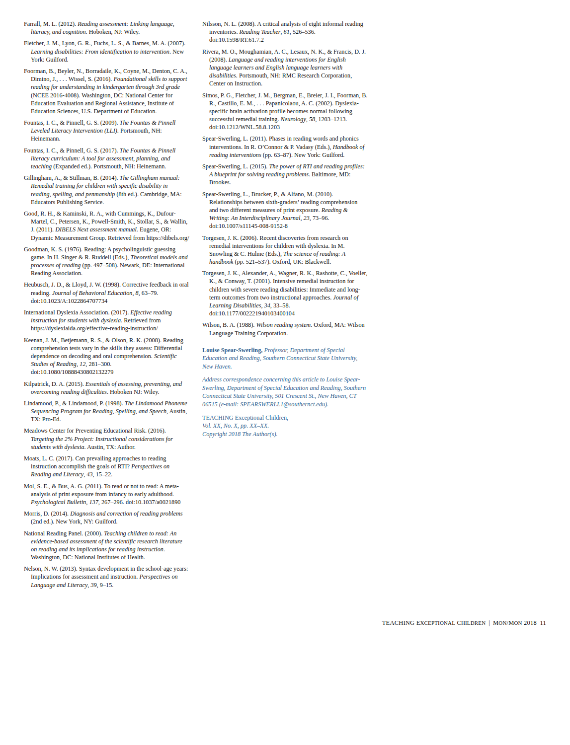Farrall, M. L. (2012). Reading assessment: Linking language, literacy, and cognition. Hoboken, NJ: Wiley.
Fletcher, J. M., Lyon, G. R., Fuchs, L. S., & Barnes, M. A. (2007). Learning disabilities: From identification to intervention. New York: Guilford.
Foorman, B., Beyler, N., Borradaile, K., Coyne, M., Denton, C. A., Dimino, J., . . . Wissel, S. (2016). Foundational skills to support reading for understanding in kindergarten through 3rd grade (NCEE 2016-4008). Washington, DC: National Center for Education Evaluation and Regional Assistance, Institute of Education Sciences, U.S. Department of Education.
Fountas, I. C., & Pinnell, G. S. (2009). The Fountas & Pinnell Leveled Literacy Intervention (LLI). Portsmouth, NH: Heinemann.
Fountas, I. C., & Pinnell, G. S. (2017). The Fountas & Pinnell literacy curriculum: A tool for assessment, planning, and teaching (Expanded ed.). Portsmouth, NH: Heinemann.
Gillingham, A., & Stillman, B. (2014). The Gillingham manual: Remedial training for children with specific disability in reading, spelling, and penmanship (8th ed.). Cambridge, MA: Educators Publishing Service.
Good, R. H., & Kaminski, R. A., with Cummings, K., Dufour-Martel, C., Petersen, K., Powell-Smith, K., Stollar, S., & Wallin, J. (2011). DIBELS Next assessment manual. Eugene, OR: Dynamic Measurement Group. Retrieved from https://dibels.org/
Goodman, K. S. (1976). Reading: A psycholinguistic guessing game. In H. Singer & R. Ruddell (Eds.), Theoretical models and processes of reading (pp. 497–508). Newark, DE: International Reading Association.
Heubusch, J. D., & Lloyd, J. W. (1998). Corrective feedback in oral reading. Journal of Behavioral Education, 8, 63–79. doi:10.1023/A:1022864707734
International Dyslexia Association. (2017). Effective reading instruction for students with dyslexia. Retrieved from https://dyslexiaida.org/effective-reading-instruction/
Keenan, J. M., Betjemann, R. S., & Olson, R. K. (2008). Reading comprehension tests vary in the skills they assess: Differential dependence on decoding and oral comprehension. Scientific Studies of Reading, 12, 281–300. doi:10.1080/10888430802132279
Kilpatrick, D. A. (2015). Essentials of assessing, preventing, and overcoming reading difficulties. Hoboken NJ: Wiley.
Lindamood, P., & Lindamood, P. (1998). The Lindamood Phoneme Sequencing Program for Reading, Spelling, and Speech, Austin, TX: Pro-Ed.
Meadows Center for Preventing Educational Risk. (2016). Targeting the 2% Project: Instructional considerations for students with dyslexia. Austin, TX: Author.
Moats, L. C. (2017). Can prevailing approaches to reading instruction accomplish the goals of RTI? Perspectives on Reading and Literacy, 43, 15–22.
Mol, S. E., & Bus, A. G. (2011). To read or not to read: A meta-analysis of print exposure from infancy to early adulthood. Psychological Bulletin, 137, 267–296. doi:10.1037/a0021890
Morris, D. (2014). Diagnosis and correction of reading problems (2nd ed.). New York, NY: Guilford.
National Reading Panel. (2000). Teaching children to read: An evidence-based assessment of the scientific research literature on reading and its implications for reading instruction. Washington, DC: National Institutes of Health.
Nelson, N. W. (2013). Syntax development in the school-age years: Implications for assessment and instruction. Perspectives on Language and Literacy, 39, 9–15.
Nilsson, N. L. (2008). A critical analysis of eight informal reading inventories. Reading Teacher, 61, 526–536. doi:10.1598/RT.61.7.2
Rivera, M. O., Moughamian, A. C., Lesaux, N. K., & Francis, D. J. (2008). Language and reading interventions for English language learners and English language learners with disabilities. Portsmouth, NH: RMC Research Corporation, Center on Instruction.
Simos, P. G., Fletcher, J. M., Bergman, E., Breier, J. I., Foorman, B. R., Castillo, E. M., . . . Papanicolaou, A. C. (2002). Dyslexia-specific brain activation profile becomes normal following successful remedial training. Neurology, 58, 1203–1213. doi:10.1212/WNL.58.8.1203
Spear-Swerling, L. (2011). Phases in reading words and phonics interventions. In R. O’Connor & P. Vadasy (Eds.), Handbook of reading interventions (pp. 63–87). New York: Guilford.
Spear-Swerling, L. (2015). The power of RTI and reading profiles: A blueprint for solving reading problems. Baltimore, MD: Brookes.
Spear-Swerling, L., Brucker, P., & Alfano, M. (2010). Relationships between sixth-graders’ reading comprehension and two different measures of print exposure. Reading & Writing: An Interdisciplinary Journal, 23, 73–96. doi:10.1007/s11145-008-9152-8
Torgesen, J. K. (2006). Recent discoveries from research on remedial interventions for children with dyslexia. In M. Snowling & C. Hulme (Eds.), The science of reading: A handbook (pp. 521–537). Oxford, UK: Blackwell.
Torgesen, J. K., Alexander, A., Wagner, R. K., Rashotte, C., Voeller, K., & Conway, T. (2001). Intensive remedial instruction for children with severe reading disabilities: Immediate and long-term outcomes from two instructional approaches. Journal of Learning Disabilities, 34, 33–58. doi:10.1177/002221940103400104
Wilson, B. A. (1988). Wilson reading system. Oxford, MA: Wilson Language Training Corporation.
Louise Spear-Swerling, Professor, Department of Special Education and Reading, Southern Connecticut State University, New Haven.
Address correspondence concerning this article to Louise Spear-Swerling, Department of Special Education and Reading, Southern Connecticut State University, 501 Crescent St., New Haven, CT 06515 (e-mail: SPEARSWERLL1@southernct.edu).
TEACHING Exceptional Children,
Vol. XX, No. X, pp. XX–XX.
Copyright 2018 The Author(s).
TEACHING EXCEPTIONAL CHILDREN|MON/MON 2018 11